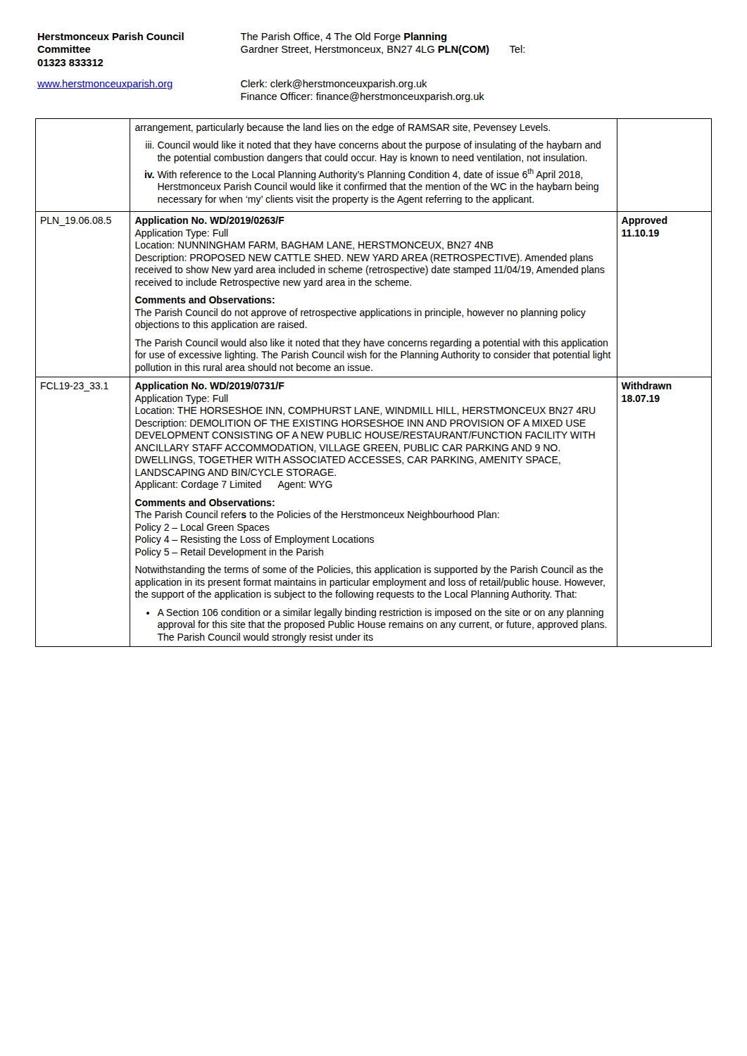| Herstmonceux Parish Council Committee 01323 833312 | The Parish Office, 4 The Old Forge Planning Gardner Street, Herstmonceux, BN27 4LG PLN(COM) Tel: |
| www.herstmonceuxparish.org | Clerk: clerk@herstmonceuxparish.org.uk Finance Officer: finance@herstmonceuxparish.org.uk |
| | arrangement, particularly because the land lies on the edge of RAMSAR site, Pevensey Levels. Council would like it noted that they have concerns about the purpose of insulating of the haybarn and the potential combustion dangers that could occur. Hay is known to need ventilation, not insulation. With reference to the Local Planning Authority’s Planning Condition 4, date of issue 6 th April 2018, Herstmonceux Parish Council would like it confirmed that the mention of the WC in the haybarn being necessary for when ‘my’ clients visit the property is the Agent referring to the applicant. | |
| PLN_19.06.08.5 | Application No. WD/2019/0263/F Application Type: Full Location: NUNNINGHAM FARM, BAGHAM LANE, HERSTMONCEUX, BN27 4NB Description: PROPOSED NEW CATTLE SHED. NEW YARD AREA (RETROSPECTIVE). Amended plans received to show New yard area included in scheme (retrospective) date stamped 11/04/19, Amended plans received to include Retrospective new yard area in the scheme. Comments and Observations: The Parish Council do not approve of retrospective applications in principle, however no planning policy objections to this application are raised. The Parish Council would also like it noted that they have concerns regarding a potential with this application for use of excessive lighting. The Parish Council wish for the Planning Authority to consider that potential light pollution in this rural area should not become an issue. | Approved 11.10.19 |
| FCL19-23_33.1 | Application No. WD/2019/0731/F Application Type: Full Location: THE HORSESHOE INN, COMPHURST LANE, WINDMILL HILL, HERSTMONCEUX BN27 4RU Description: DEMOLITION OF THE EXISTING HORSESHOE INN AND PROVISION OF A MIXED USE DEVELOPMENT CONSISTING OF A NEW PUBLIC HOUSE/RESTAURANT/FUNCTION FACILITY WITH ANCILLARY STAFF ACCOMMODATION, VILLAGE GREEN, PUBLIC CAR PARKING AND 9 NO. DWELLINGS, TOGETHER WITH ASSOCIATED ACCESSES, CAR PARKING, AMENITY SPACE, LANDSCAPING AND BIN/CYCLE STORAGE. Applicant: Cordage 7 Limited Agent: WYG Comments and Observations: The Parish Council refer s to the Policies of the Herstmonceux Neighbourhood Plan: Policy 2 – Local Green Spaces Policy 4 – Resisting the Loss of Employment Locations Policy 5 – Retail Development in the Parish Notwithstanding the terms of some of the Policies, this application is supported by the Parish Council as the application in its present format maintains in particular employment and loss of retail/public house. However, the support of the application is subject to the following requests to the Local Planning Authority. That: A Section 106 condition or a similar legally binding restriction is imposed on the site or on any planning approval for this site that the proposed Public House remains on any current, or future, approved plans. The Parish Council would strongly resist under its | Withdrawn 18.07.19 |